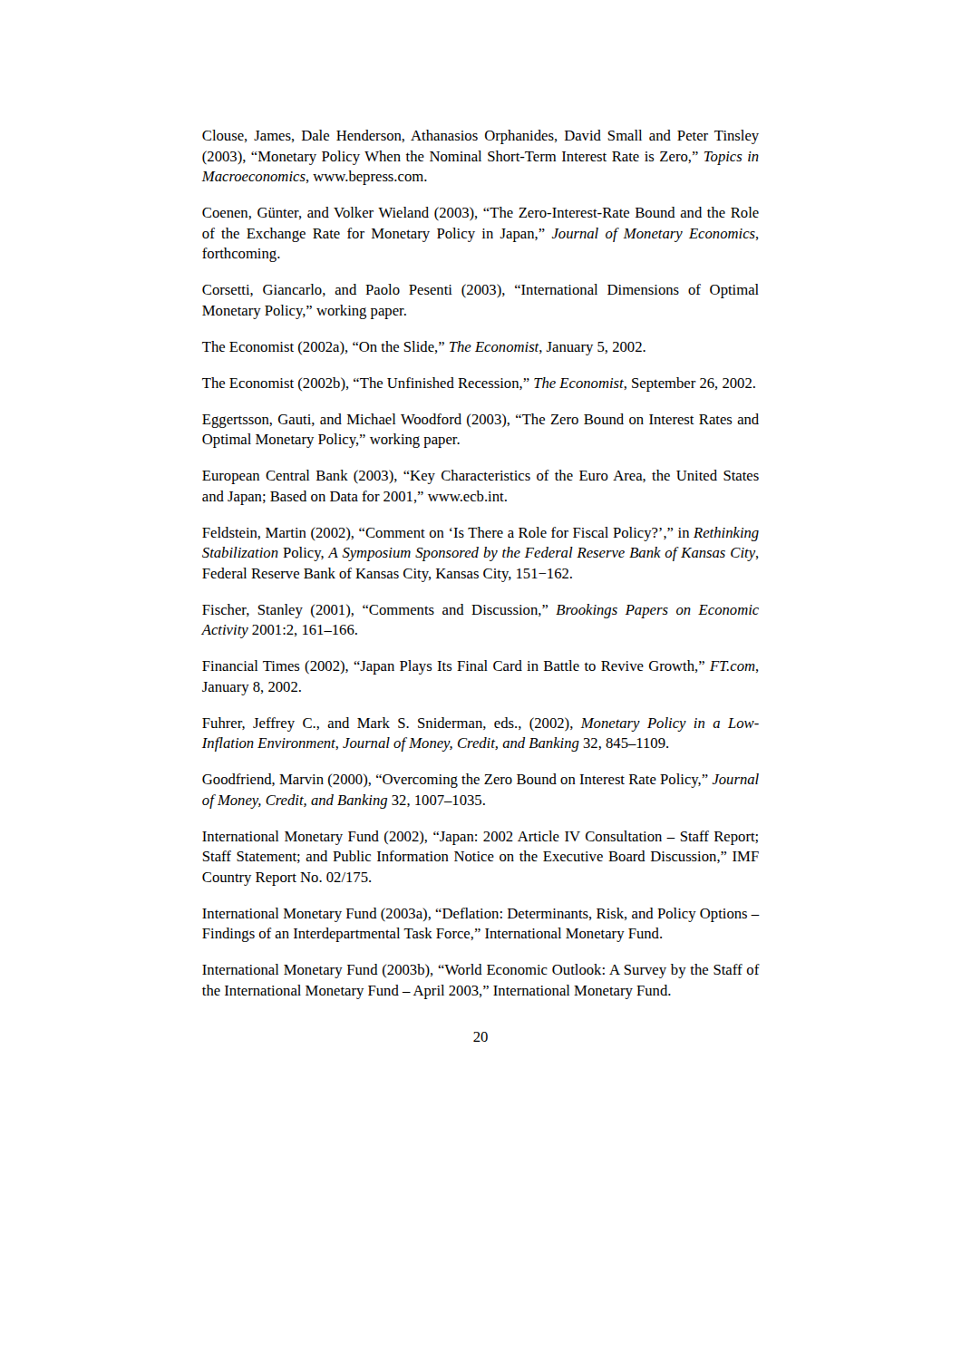Clouse, James, Dale Henderson, Athanasios Orphanides, David Small and Peter Tinsley (2003), “Monetary Policy When the Nominal Short-Term Interest Rate is Zero,” Topics in Macroeconomics, www.bepress.com.
Coenen, Günter, and Volker Wieland (2003), “The Zero-Interest-Rate Bound and the Role of the Exchange Rate for Monetary Policy in Japan,” Journal of Monetary Economics, forthcoming.
Corsetti, Giancarlo, and Paolo Pesenti (2003), “International Dimensions of Optimal Monetary Policy,” working paper.
The Economist (2002a), “On the Slide,” The Economist, January 5, 2002.
The Economist (2002b), “The Unfinished Recession,” The Economist, September 26, 2002.
Eggertsson, Gauti, and Michael Woodford (2003), “The Zero Bound on Interest Rates and Optimal Monetary Policy,” working paper.
European Central Bank (2003), “Key Characteristics of the Euro Area, the United States and Japan; Based on Data for 2001,” www.ecb.int.
Feldstein, Martin (2002), “Comment on ‘Is There a Role for Fiscal Policy?’,” in Rethinking Stabilization Policy, A Symposium Sponsored by the Federal Reserve Bank of Kansas City, Federal Reserve Bank of Kansas City, Kansas City, 151−162.
Fischer, Stanley (2001), “Comments and Discussion,” Brookings Papers on Economic Activity 2001:2, 161–166.
Financial Times (2002), “Japan Plays Its Final Card in Battle to Revive Growth,” FT.com, January 8, 2002.
Fuhrer, Jeffrey C., and Mark S. Sniderman, eds., (2002), Monetary Policy in a Low-Inflation Environment, Journal of Money, Credit, and Banking 32, 845–1109.
Goodfriend, Marvin (2000), “Overcoming the Zero Bound on Interest Rate Policy,” Journal of Money, Credit, and Banking 32, 1007–1035.
International Monetary Fund (2002), “Japan: 2002 Article IV Consultation – Staff Report; Staff Statement; and Public Information Notice on the Executive Board Discussion,” IMF Country Report No. 02/175.
International Monetary Fund (2003a), “Deflation: Determinants, Risk, and Policy Options – Findings of an Interdepartmental Task Force,” International Monetary Fund.
International Monetary Fund (2003b), “World Economic Outlook: A Survey by the Staff of the International Monetary Fund – April 2003,” International Monetary Fund.
20